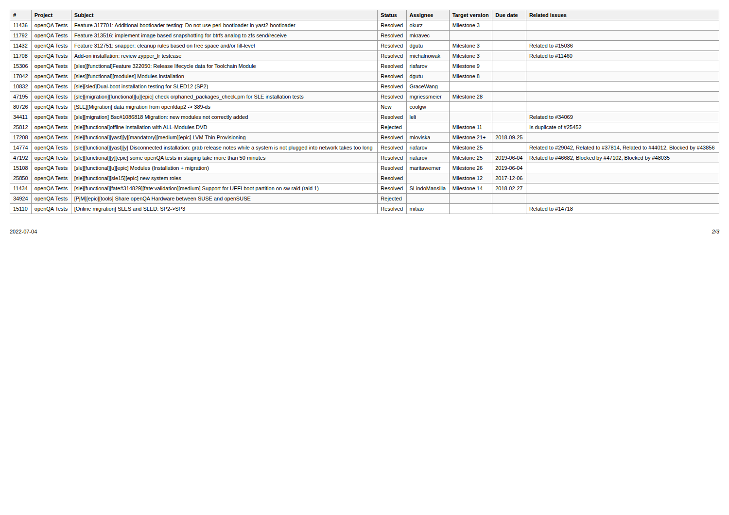| # | Project | Subject | Status | Assignee | Target version | Due date | Related issues |
| --- | --- | --- | --- | --- | --- | --- | --- |
| 11436 | openQA Tests | Feature 317701: Additional bootloader testing: Do not use perl-bootloader in yast2-bootloader | Resolved | okurz | Milestone 3 | | |
| 11792 | openQA Tests | Feature 313516: implement image based snapshotting for btrfs analog to zfs send/receive | Resolved | mkravec | | | |
| 11432 | openQA Tests | Feature 312751: snapper: cleanup rules based on free space and/or fill-level | Resolved | dgutu | Milestone 3 | | Related to #15036 |
| 11708 | openQA Tests | Add-on installation: review zypper_lr testcase | Resolved | michalnowak | Milestone 3 | | Related to #11460 |
| 15306 | openQA Tests | [sles][functional]Feature 322050: Release lifecycle data for Toolchain Module | Resolved | riafarov | Milestone 9 | | |
| 17042 | openQA Tests | [sles][functional][modules] Modules installation | Resolved | dgutu | Milestone 8 | | |
| 10832 | openQA Tests | [sle][sled]Dual-boot installation testing for SLED12 (SP2) | Resolved | GraceWang | | | |
| 47195 | openQA Tests | [sle][migration][functional][u][epic] check orphaned_packages_check.pm for SLE installation tests | Resolved | mgriessmeier | Milestone 28 | | |
| 80726 | openQA Tests | [SLE][Migration] data migration from openldap2 -> 389-ds | New | coolgw | | | |
| 34411 | openQA Tests | [sle][migration] Bsc#1086818 Migration: new modules not correctly added | Resolved | leli | | | Related to #34069 |
| 25812 | openQA Tests | [sle][functional]offline installation with ALL-Modules DVD | Rejected | | Milestone 11 | | Is duplicate of #25452 |
| 17208 | openQA Tests | [sle][functional][yast][y][mandatory][medium][epic] LVM Thin Provisioning | Resolved | mloviska | Milestone 21+ | 2018-09-25 | |
| 14774 | openQA Tests | [sle][functional][yast][y] Disconnected installation: grab release notes while a system is not plugged into network takes too long | Resolved | riafarov | Milestone 25 | | Related to #29042, Related to #37814, Related to #44012, Blocked by #43856 |
| 47192 | openQA Tests | [sle][functional][y][epic] some openQA tests in staging take more than 50 minutes | Resolved | riafarov | Milestone 25 | 2019-06-04 | Related to #46682, Blocked by #47102, Blocked by #48035 |
| 15108 | openQA Tests | [sle][functional][u][epic] Modules (Installation + migration) | Resolved | maritawerner | Milestone 26 | 2019-06-04 | |
| 25850 | openQA Tests | [sle][functional][sle15][epic] new system roles | Resolved | | Milestone 12 | 2017-12-06 | |
| 11434 | openQA Tests | [sle][functional][fate#314829][fate:validation][medium] Support for UEFI boot partition on sw raid (raid 1) | Resolved | SLindoMansilla | Milestone 14 | 2018-02-27 | |
| 34924 | openQA Tests | [PjM][epic][tools] Share openQA Hardware between SUSE and openSUSE | Rejected | | | | |
| 15110 | openQA Tests | [Online migration] SLES and SLED: SP2->SP3 | Resolved | mitiao | | | Related to #14718 |
2022-07-04 2/3